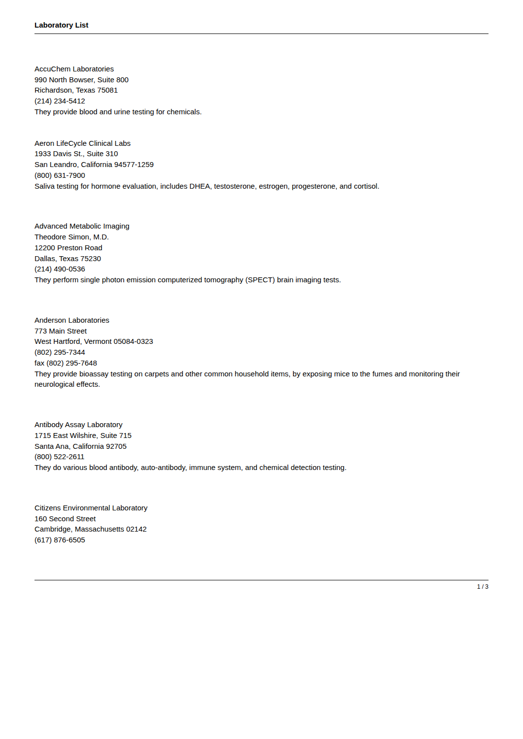Laboratory List
AccuChem Laboratories
990 North Bowser, Suite 800
Richardson, Texas 75081
(214) 234-5412
They provide blood and urine testing for chemicals.
Aeron LifeCycle Clinical Labs
1933 Davis St., Suite 310
San Leandro, California 94577-1259
(800) 631-7900
Saliva testing for hormone evaluation, includes DHEA, testosterone, estrogen, progesterone, and cortisol.
Advanced Metabolic Imaging
Theodore Simon, M.D.
12200 Preston Road
Dallas, Texas 75230
(214) 490-0536
They perform single photon emission computerized tomography (SPECT) brain imaging tests.
Anderson Laboratories
773 Main Street
West Hartford, Vermont 05084-0323
(802) 295-7344
fax (802) 295-7648
They provide bioassay testing on carpets and other common household items, by exposing mice to the fumes and monitoring their neurological effects.
Antibody Assay Laboratory
1715 East Wilshire, Suite 715
Santa Ana, California 92705
(800) 522-2611
They do various blood antibody, auto-antibody, immune system, and chemical detection testing.
Citizens Environmental Laboratory
160 Second Street
Cambridge, Massachusetts 02142
(617) 876-6505
1 / 3